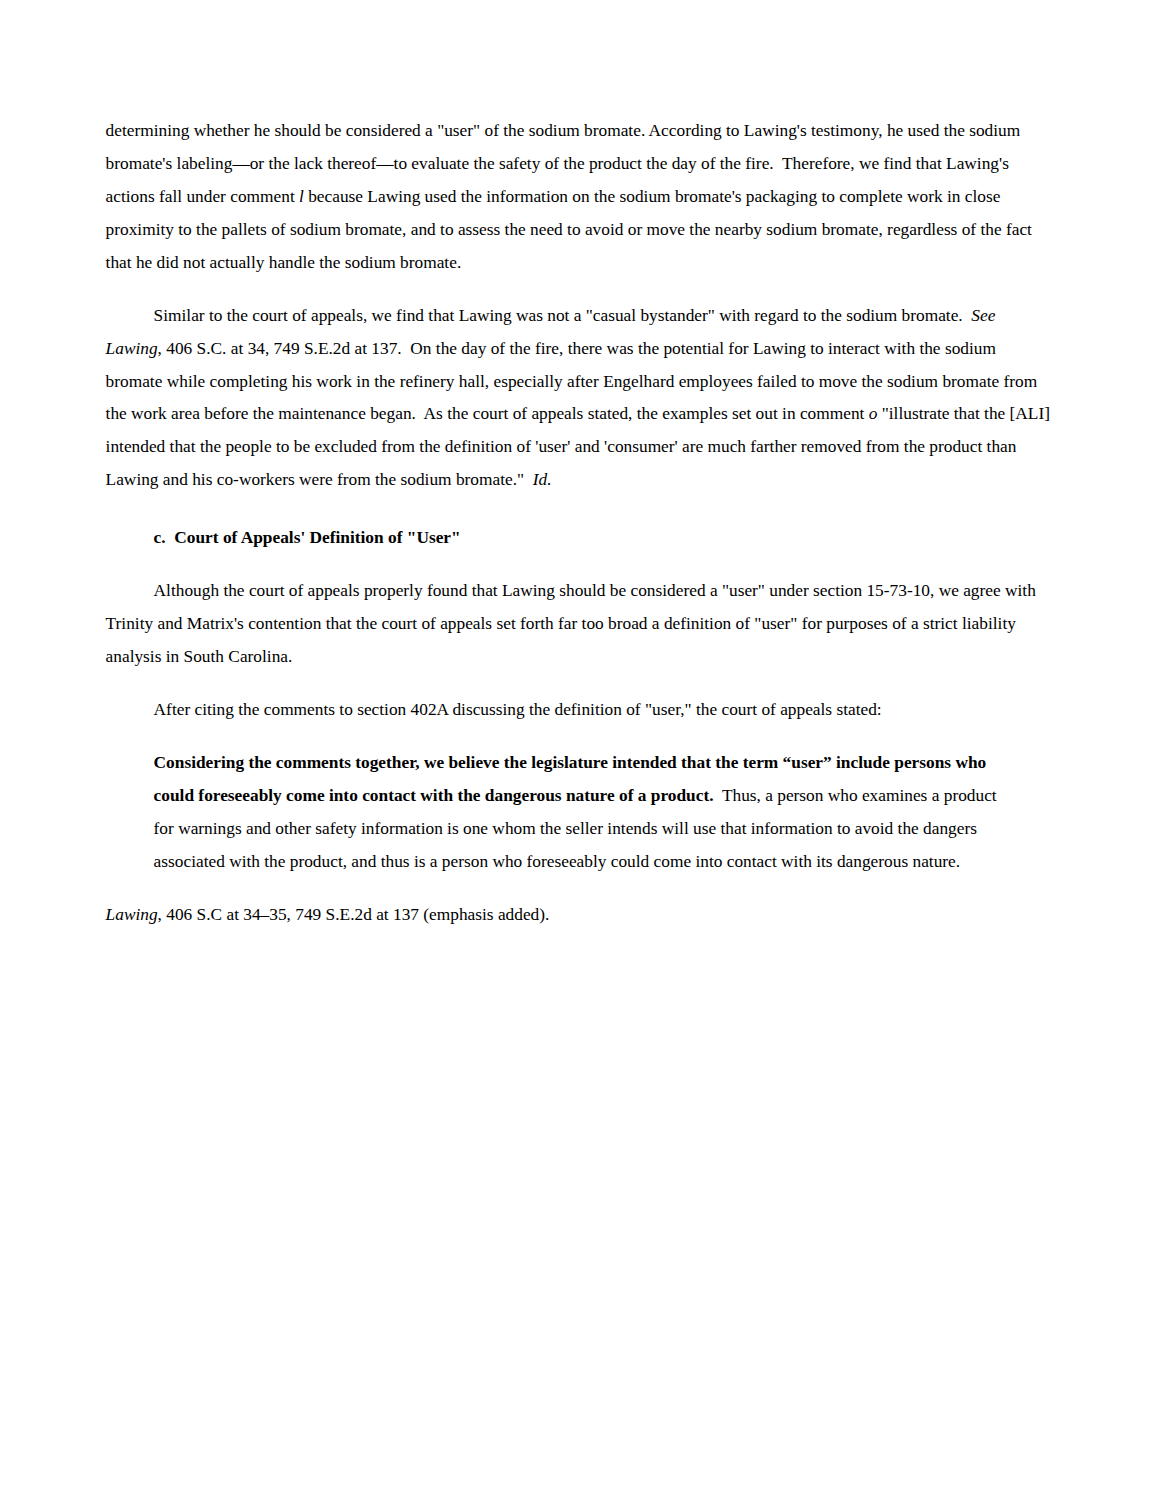determining whether he should be considered a "user" of the sodium bromate. According to Lawing's testimony, he used the sodium bromate's labeling—or the lack thereof—to evaluate the safety of the product the day of the fire. Therefore, we find that Lawing's actions fall under comment l because Lawing used the information on the sodium bromate's packaging to complete work in close proximity to the pallets of sodium bromate, and to assess the need to avoid or move the nearby sodium bromate, regardless of the fact that he did not actually handle the sodium bromate.
Similar to the court of appeals, we find that Lawing was not a "casual bystander" with regard to the sodium bromate. See Lawing, 406 S.C. at 34, 749 S.E.2d at 137. On the day of the fire, there was the potential for Lawing to interact with the sodium bromate while completing his work in the refinery hall, especially after Engelhard employees failed to move the sodium bromate from the work area before the maintenance began. As the court of appeals stated, the examples set out in comment o "illustrate that the [ALI] intended that the people to be excluded from the definition of 'user' and 'consumer' are much farther removed from the product than Lawing and his co-workers were from the sodium bromate." Id.
c. Court of Appeals' Definition of "User"
Although the court of appeals properly found that Lawing should be considered a "user" under section 15-73-10, we agree with Trinity and Matrix's contention that the court of appeals set forth far too broad a definition of "user" for purposes of a strict liability analysis in South Carolina.
After citing the comments to section 402A discussing the definition of "user," the court of appeals stated:
Considering the comments together, we believe the legislature intended that the term “user” include persons who could foreseeably come into contact with the dangerous nature of a product. Thus, a person who examines a product for warnings and other safety information is one whom the seller intends will use that information to avoid the dangers associated with the product, and thus is a person who foreseeably could come into contact with its dangerous nature.
Lawing, 406 S.C at 34–35, 749 S.E.2d at 137 (emphasis added).